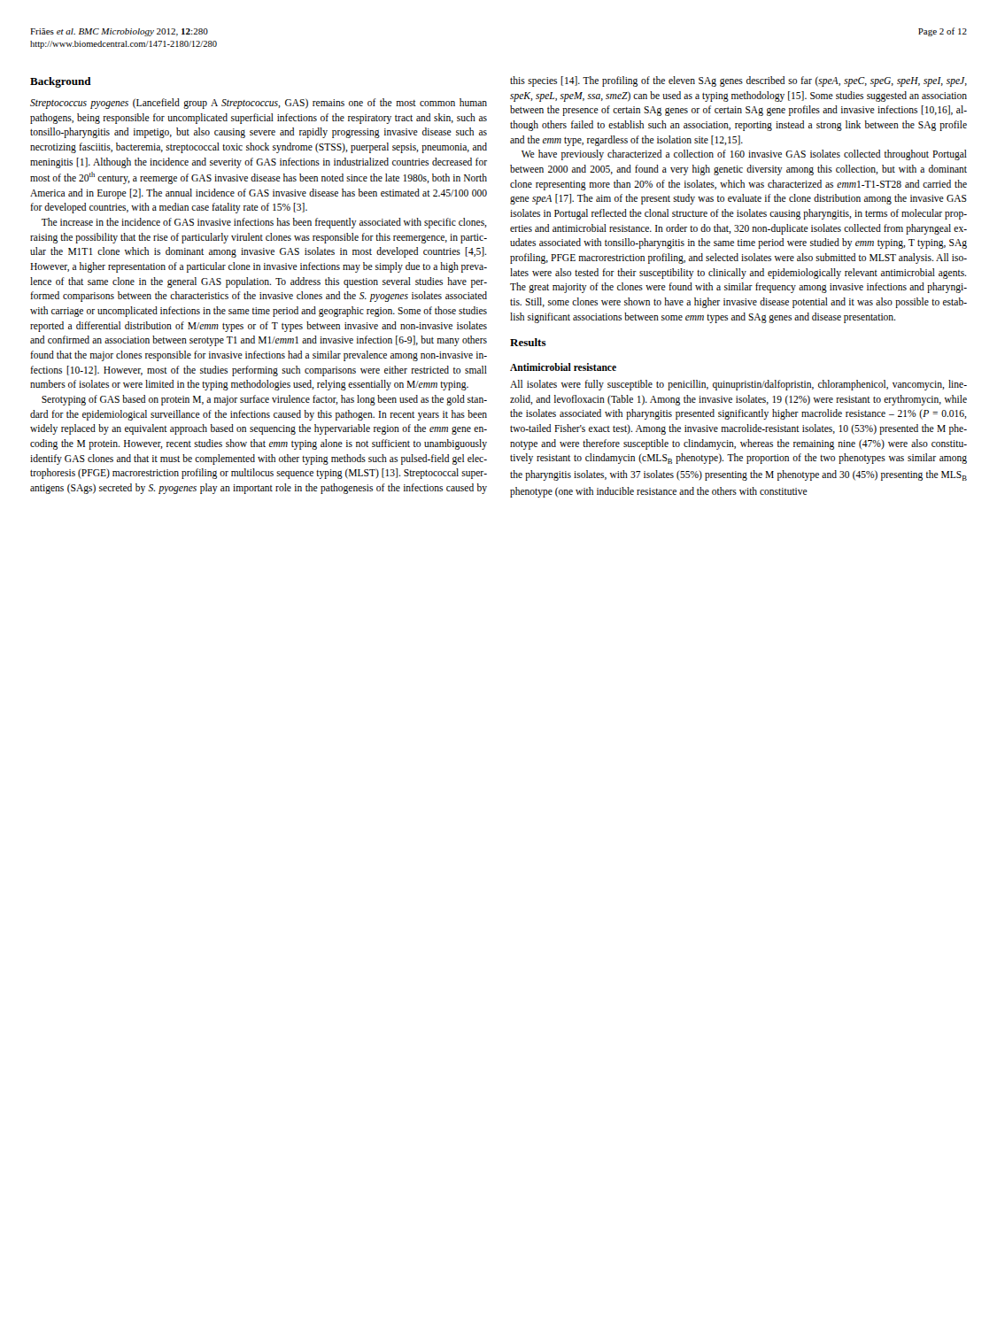Friães et al. BMC Microbiology 2012, 12:280
http://www.biomedcentral.com/1471-2180/12/280
Page 2 of 12
Background
Streptococcus pyogenes (Lancefield group A Streptococcus, GAS) remains one of the most common human pathogens, being responsible for uncomplicated superficial infections of the respiratory tract and skin, such as tonsillo-pharyngitis and impetigo, but also causing severe and rapidly progressing invasive disease such as necrotizing fasciitis, bacteremia, streptococcal toxic shock syndrome (STSS), puerperal sepsis, pneumonia, and meningitis [1]. Although the incidence and severity of GAS infections in industrialized countries decreased for most of the 20th century, a reemerge of GAS invasive disease has been noted since the late 1980s, both in North America and in Europe [2]. The annual incidence of GAS invasive disease has been estimated at 2.45/100 000 for developed countries, with a median case fatality rate of 15% [3].
The increase in the incidence of GAS invasive infections has been frequently associated with specific clones, raising the possibility that the rise of particularly virulent clones was responsible for this reemergence, in particular the M1T1 clone which is dominant among invasive GAS isolates in most developed countries [4,5]. However, a higher representation of a particular clone in invasive infections may be simply due to a high prevalence of that same clone in the general GAS population. To address this question several studies have performed comparisons between the characteristics of the invasive clones and the S. pyogenes isolates associated with carriage or uncomplicated infections in the same time period and geographic region. Some of those studies reported a differential distribution of M/emm types or of T types between invasive and non-invasive isolates and confirmed an association between serotype T1 and M1/emm1 and invasive infection [6-9], but many others found that the major clones responsible for invasive infections had a similar prevalence among non-invasive infections [10-12]. However, most of the studies performing such comparisons were either restricted to small numbers of isolates or were limited in the typing methodologies used, relying essentially on M/emm typing.
Serotyping of GAS based on protein M, a major surface virulence factor, has long been used as the gold standard for the epidemiological surveillance of the infections caused by this pathogen. In recent years it has been widely replaced by an equivalent approach based on sequencing the hypervariable region of the emm gene encoding the M protein. However, recent studies show that emm typing alone is not sufficient to unambiguously identify GAS clones and that it must be complemented with other typing methods such as pulsed-field gel electrophoresis (PFGE) macrorestriction profiling or multilocus sequence typing (MLST) [13]. Streptococcal superantigens (SAgs) secreted by S. pyogenes play an important role in the pathogenesis of the infections caused by this species [14]. The profiling of the eleven SAg genes described so far (speA, speC, speG, speH, speI, speJ, speK, speL, speM, ssa, smeZ) can be used as a typing methodology [15]. Some studies suggested an association between the presence of certain SAg genes or of certain SAg gene profiles and invasive infections [10,16], although others failed to establish such an association, reporting instead a strong link between the SAg profile and the emm type, regardless of the isolation site [12,15].
We have previously characterized a collection of 160 invasive GAS isolates collected throughout Portugal between 2000 and 2005, and found a very high genetic diversity among this collection, but with a dominant clone representing more than 20% of the isolates, which was characterized as emm1-T1-ST28 and carried the gene speA [17]. The aim of the present study was to evaluate if the clone distribution among the invasive GAS isolates in Portugal reflected the clonal structure of the isolates causing pharyngitis, in terms of molecular properties and antimicrobial resistance. In order to do that, 320 non-duplicate isolates collected from pharyngeal exudates associated with tonsillo-pharyngitis in the same time period were studied by emm typing, T typing, SAg profiling, PFGE macrorestriction profiling, and selected isolates were also submitted to MLST analysis. All isolates were also tested for their susceptibility to clinically and epidemiologically relevant antimicrobial agents. The great majority of the clones were found with a similar frequency among invasive infections and pharyngitis. Still, some clones were shown to have a higher invasive disease potential and it was also possible to establish significant associations between some emm types and SAg genes and disease presentation.
Results
Antimicrobial resistance
All isolates were fully susceptible to penicillin, quinupristin/dalfopristin, chloramphenicol, vancomycin, linezolid, and levofloxacin (Table 1). Among the invasive isolates, 19 (12%) were resistant to erythromycin, while the isolates associated with pharyngitis presented significantly higher macrolide resistance – 21% (P = 0.016, two-tailed Fisher's exact test). Among the invasive macrolide-resistant isolates, 10 (53%) presented the M phenotype and were therefore susceptible to clindamycin, whereas the remaining nine (47%) were also constitutively resistant to clindamycin (cMLSB phenotype). The proportion of the two phenotypes was similar among the pharyngitis isolates, with 37 isolates (55%) presenting the M phenotype and 30 (45%) presenting the MLSB phenotype (one with inducible resistance and the others with constitutive